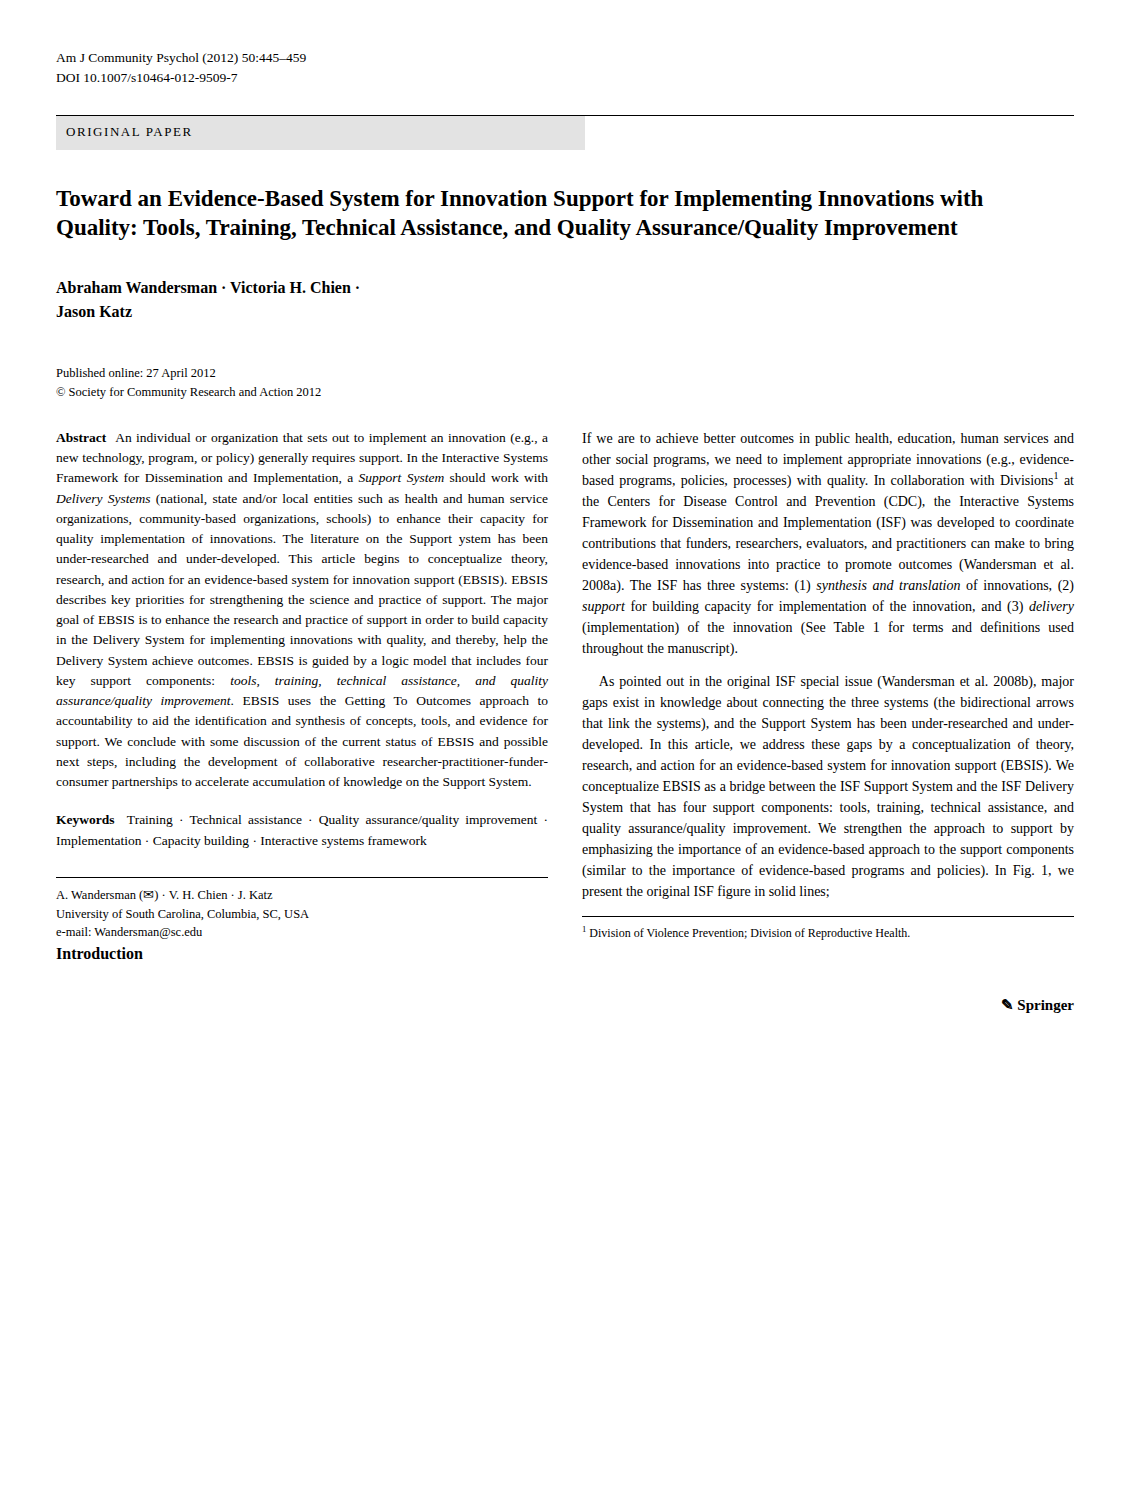Am J Community Psychol (2012) 50:445–459
DOI 10.1007/s10464-012-9509-7
Original Paper
Toward an Evidence-Based System for Innovation Support for Implementing Innovations with Quality: Tools, Training, Technical Assistance, and Quality Assurance/Quality Improvement
Abraham Wandersman · Victoria H. Chien ·
Jason Katz
Published online: 27 April 2012
© Society for Community Research and Action 2012
Abstract An individual or organization that sets out to implement an innovation (e.g., a new technology, program, or policy) generally requires support. In the Interactive Systems Framework for Dissemination and Implementation, a Support System should work with Delivery Systems (national, state and/or local entities such as health and human service organizations, community-based organizations, schools) to enhance their capacity for quality implementation of innovations. The literature on the Support ystem has been under-researched and under-developed. This article begins to conceptualize theory, research, and action for an evidence-based system for innovation support (EBSIS). EBSIS describes key priorities for strengthening the science and practice of support. The major goal of EBSIS is to enhance the research and practice of support in order to build capacity in the Delivery System for implementing innovations with quality, and thereby, help the Delivery System achieve outcomes. EBSIS is guided by a logic model that includes four key support components: tools, training, technical assistance, and quality assurance/quality improvement. EBSIS uses the Getting To Outcomes approach to accountability to aid the identification and synthesis of concepts, tools, and evidence for support. We conclude with some discussion of the current status of EBSIS and possible next steps, including the development of collaborative researcher-practitioner-funder-consumer partnerships to accelerate accumulation of knowledge on the Support System.
Keywords Training · Technical assistance · Quality assurance/quality improvement · Implementation · Capacity building · Interactive systems framework
A. Wandersman (✉) · V. H. Chien · J. Katz
University of South Carolina, Columbia, SC, USA
e-mail: Wandersman@sc.edu
Introduction
If we are to achieve better outcomes in public health, education, human services and other social programs, we need to implement appropriate innovations (e.g., evidence-based programs, policies, processes) with quality. In collaboration with Divisions1 at the Centers for Disease Control and Prevention (CDC), the Interactive Systems Framework for Dissemination and Implementation (ISF) was developed to coordinate contributions that funders, researchers, evaluators, and practitioners can make to bring evidence-based innovations into practice to promote outcomes (Wandersman et al. 2008a). The ISF has three systems: (1) synthesis and translation of innovations, (2) support for building capacity for implementation of the innovation, and (3) delivery (implementation) of the innovation (See Table 1 for terms and definitions used throughout the manuscript).
As pointed out in the original ISF special issue (Wandersman et al. 2008b), major gaps exist in knowledge about connecting the three systems (the bidirectional arrows that link the systems), and the Support System has been under-researched and under-developed. In this article, we address these gaps by a conceptualization of theory, research, and action for an evidence-based system for innovation support (EBSIS). We conceptualize EBSIS as a bridge between the ISF Support System and the ISF Delivery System that has four support components: tools, training, technical assistance, and quality assurance/quality improvement. We strengthen the approach to support by emphasizing the importance of an evidence-based approach to the support components (similar to the importance of evidence-based programs and policies). In Fig. 1, we present the original ISF figure in solid lines;
1 Division of Violence Prevention; Division of Reproductive Health.
✎ Springer